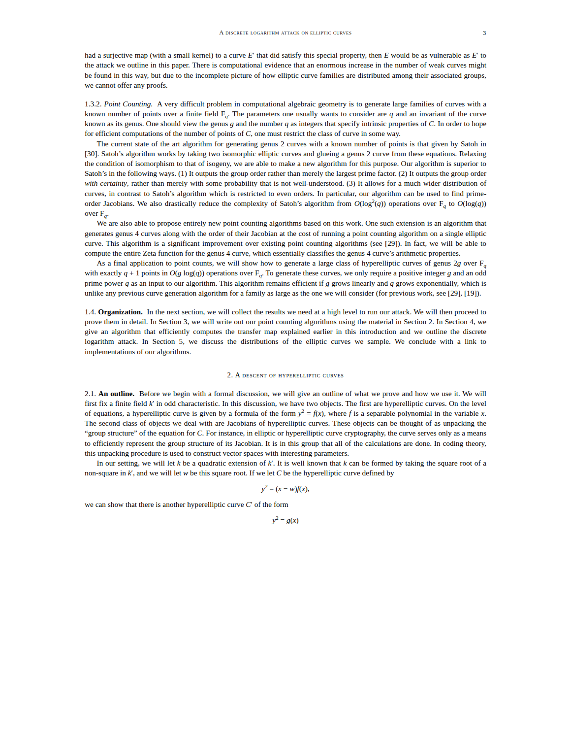A discrete logarithm attack on elliptic curves 3
had a surjective map (with a small kernel) to a curve E′ that did satisfy this special property, then E would be as vulnerable as E′ to the attack we outline in this paper. There is computational evidence that an enormous increase in the number of weak curves might be found in this way, but due to the incomplete picture of how elliptic curve families are distributed among their associated groups, we cannot offer any proofs.
1.3.2. Point Counting. A very difficult problem in computational algebraic geometry is to generate large families of curves with a known number of points over a finite field Fq. The parameters one usually wants to consider are q and an invariant of the curve known as its genus. One should view the genus g and the number q as integers that specify intrinsic properties of C. In order to hope for efficient computations of the number of points of C, one must restrict the class of curve in some way.
The current state of the art algorithm for generating genus 2 curves with a known number of points is that given by Satoh in [30]. Satoh’s algorithm works by taking two isomorphic elliptic curves and glueing a genus 2 curve from these equations. Relaxing the condition of isomorphism to that of isogeny, we are able to make a new algorithm for this purpose. Our algorithm is superior to Satoh’s in the following ways. (1) It outputs the group order rather than merely the largest prime factor. (2) It outputs the group order with certainty, rather than merely with some probability that is not well-understood. (3) It allows for a much wider distribution of curves, in contrast to Satoh’s algorithm which is restricted to even orders. In particular, our algorithm can be used to find prime-order Jacobians. We also drastically reduce the complexity of Satoh’s algorithm from O(log2(q)) operations over Fq to O(log(q)) over Fq.
We are also able to propose entirely new point counting algorithms based on this work. One such extension is an algorithm that generates genus 4 curves along with the order of their Jacobian at the cost of running a point counting algorithm on a single elliptic curve. This algorithm is a significant improvement over existing point counting algorithms (see [29]). In fact, we will be able to compute the entire Zeta function for the genus 4 curve, which essentially classifies the genus 4 curve’s arithmetic properties.
As a final application to point counts, we will show how to generate a large class of hyperelliptic curves of genus 2g over Fq with exactly q + 1 points in O(g log(q)) operations over Fq. To generate these curves, we only require a positive integer g and an odd prime power q as an input to our algorithm. This algorithm remains efficient if g grows linearly and q grows exponentially, which is unlike any previous curve generation algorithm for a family as large as the one we will consider (for previous work, see [29], [19]).
1.4. Organization. In the next section, we will collect the results we need at a high level to run our attack. We will then proceed to prove them in detail. In Section 3, we will write out our point counting algorithms using the material in Section 2. In Section 4, we give an algorithm that efficiently computes the transfer map explained earlier in this introduction and we outline the discrete logarithm attack. In Section 5, we discuss the distributions of the elliptic curves we sample. We conclude with a link to implementations of our algorithms.
2. A descent of hyperelliptic curves
2.1. An outline. Before we begin with a formal discussion, we will give an outline of what we prove and how we use it. We will first fix a finite field k′ in odd characteristic. In this discussion, we have two objects. The first are hyperelliptic curves. On the level of equations, a hyperelliptic curve is given by a formula of the form y2 = f(x), where f is a separable polynomial in the variable x. The second class of objects we deal with are Jacobians of hyperelliptic curves. These objects can be thought of as unpacking the “group structure” of the equation for C. For instance, in elliptic or hyperelliptic curve cryptography, the curve serves only as a means to efficiently represent the group structure of its Jacobian. It is in this group that all of the calculations are done. In coding theory, this unpacking procedure is used to construct vector spaces with interesting parameters.
In our setting, we will let k be a quadratic extension of k′. It is well known that k can be formed by taking the square root of a non-square in k′, and we will let w be this square root. If we let C be the hyperelliptic curve defined by
y2 = (x − w)f(x),
we can show that there is another hyperelliptic curve C′ of the form
y2 = g(x)